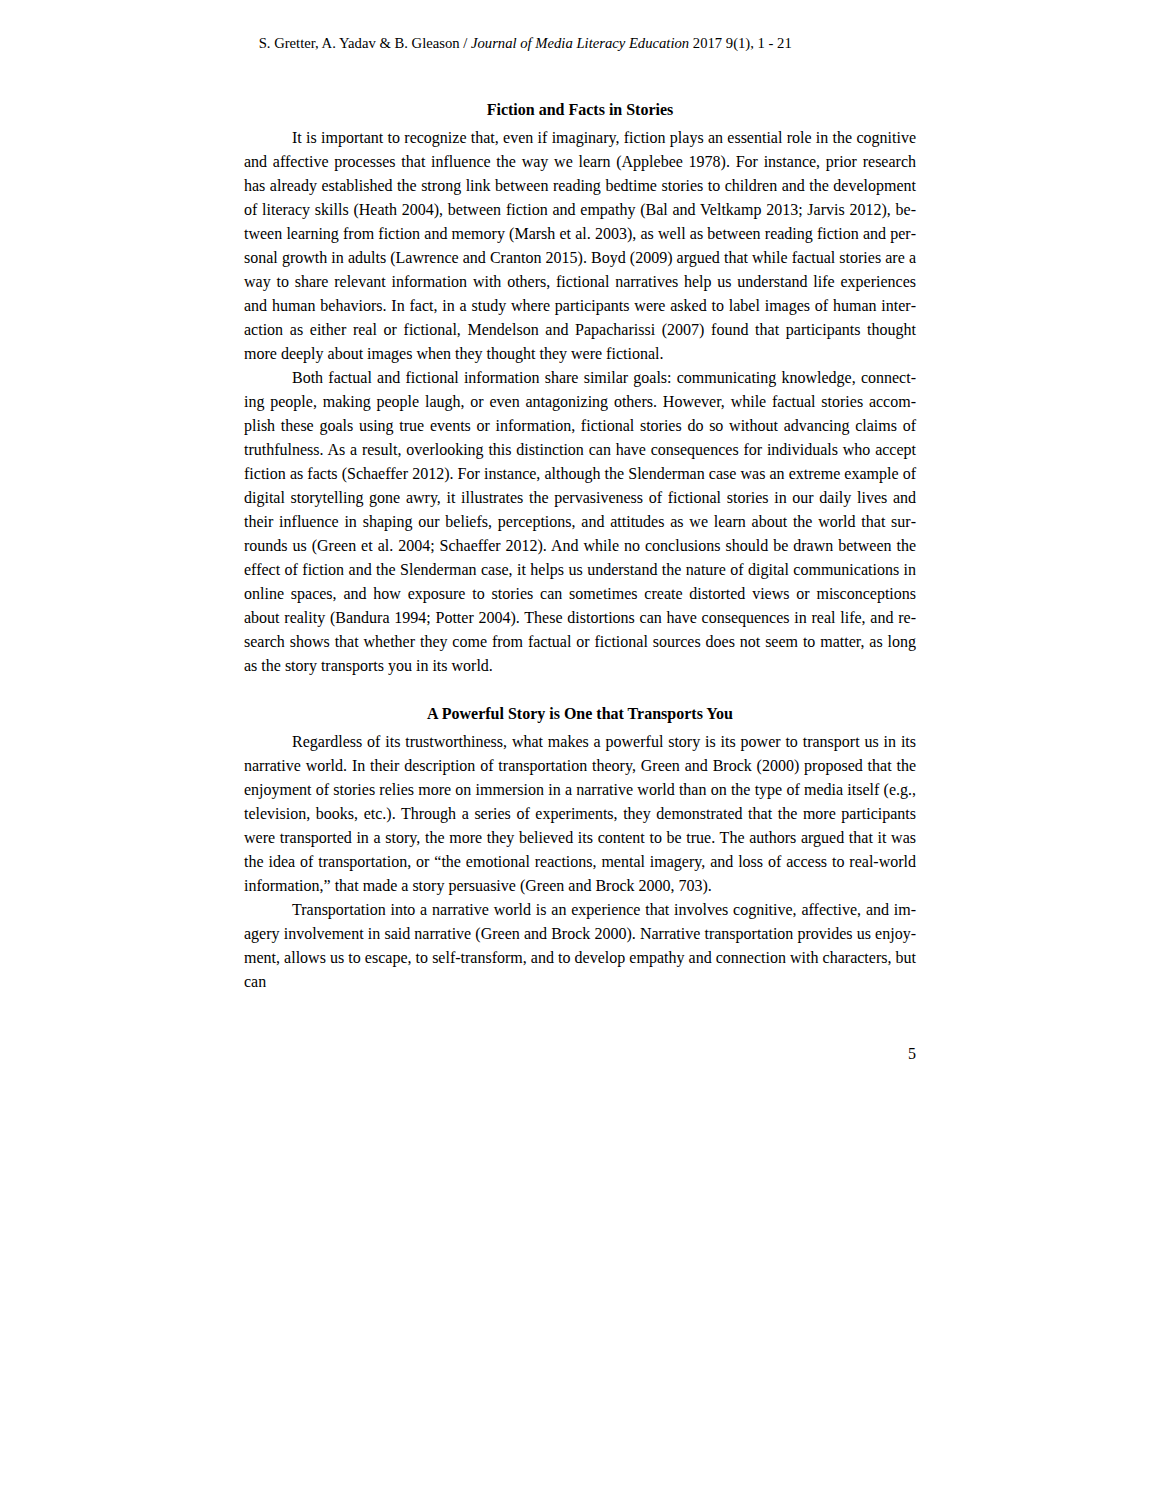S. Gretter, A. Yadav & B. Gleason / Journal of Media Literacy Education 2017 9(1), 1 - 21
Fiction and Facts in Stories
It is important to recognize that, even if imaginary, fiction plays an essential role in the cognitive and affective processes that influence the way we learn (Applebee 1978). For instance, prior research has already established the strong link between reading bedtime stories to children and the development of literacy skills (Heath 2004), between fiction and empathy (Bal and Veltkamp 2013; Jarvis 2012), between learning from fiction and memory (Marsh et al. 2003), as well as between reading fiction and personal growth in adults (Lawrence and Cranton 2015). Boyd (2009) argued that while factual stories are a way to share relevant information with others, fictional narratives help us understand life experiences and human behaviors. In fact, in a study where participants were asked to label images of human interaction as either real or fictional, Mendelson and Papacharissi (2007) found that participants thought more deeply about images when they thought they were fictional.
Both factual and fictional information share similar goals: communicating knowledge, connecting people, making people laugh, or even antagonizing others. However, while factual stories accomplish these goals using true events or information, fictional stories do so without advancing claims of truthfulness. As a result, overlooking this distinction can have consequences for individuals who accept fiction as facts (Schaeffer 2012). For instance, although the Slenderman case was an extreme example of digital storytelling gone awry, it illustrates the pervasiveness of fictional stories in our daily lives and their influence in shaping our beliefs, perceptions, and attitudes as we learn about the world that surrounds us (Green et al. 2004; Schaeffer 2012). And while no conclusions should be drawn between the effect of fiction and the Slenderman case, it helps us understand the nature of digital communications in online spaces, and how exposure to stories can sometimes create distorted views or misconceptions about reality (Bandura 1994; Potter 2004). These distortions can have consequences in real life, and research shows that whether they come from factual or fictional sources does not seem to matter, as long as the story transports you in its world.
A Powerful Story is One that Transports You
Regardless of its trustworthiness, what makes a powerful story is its power to transport us in its narrative world. In their description of transportation theory, Green and Brock (2000) proposed that the enjoyment of stories relies more on immersion in a narrative world than on the type of media itself (e.g., television, books, etc.). Through a series of experiments, they demonstrated that the more participants were transported in a story, the more they believed its content to be true. The authors argued that it was the idea of transportation, or “the emotional reactions, mental imagery, and loss of access to real-world information,” that made a story persuasive (Green and Brock 2000, 703).
Transportation into a narrative world is an experience that involves cognitive, affective, and imagery involvement in said narrative (Green and Brock 2000). Narrative transportation provides us enjoyment, allows us to escape, to self-transform, and to develop empathy and connection with characters, but can
5